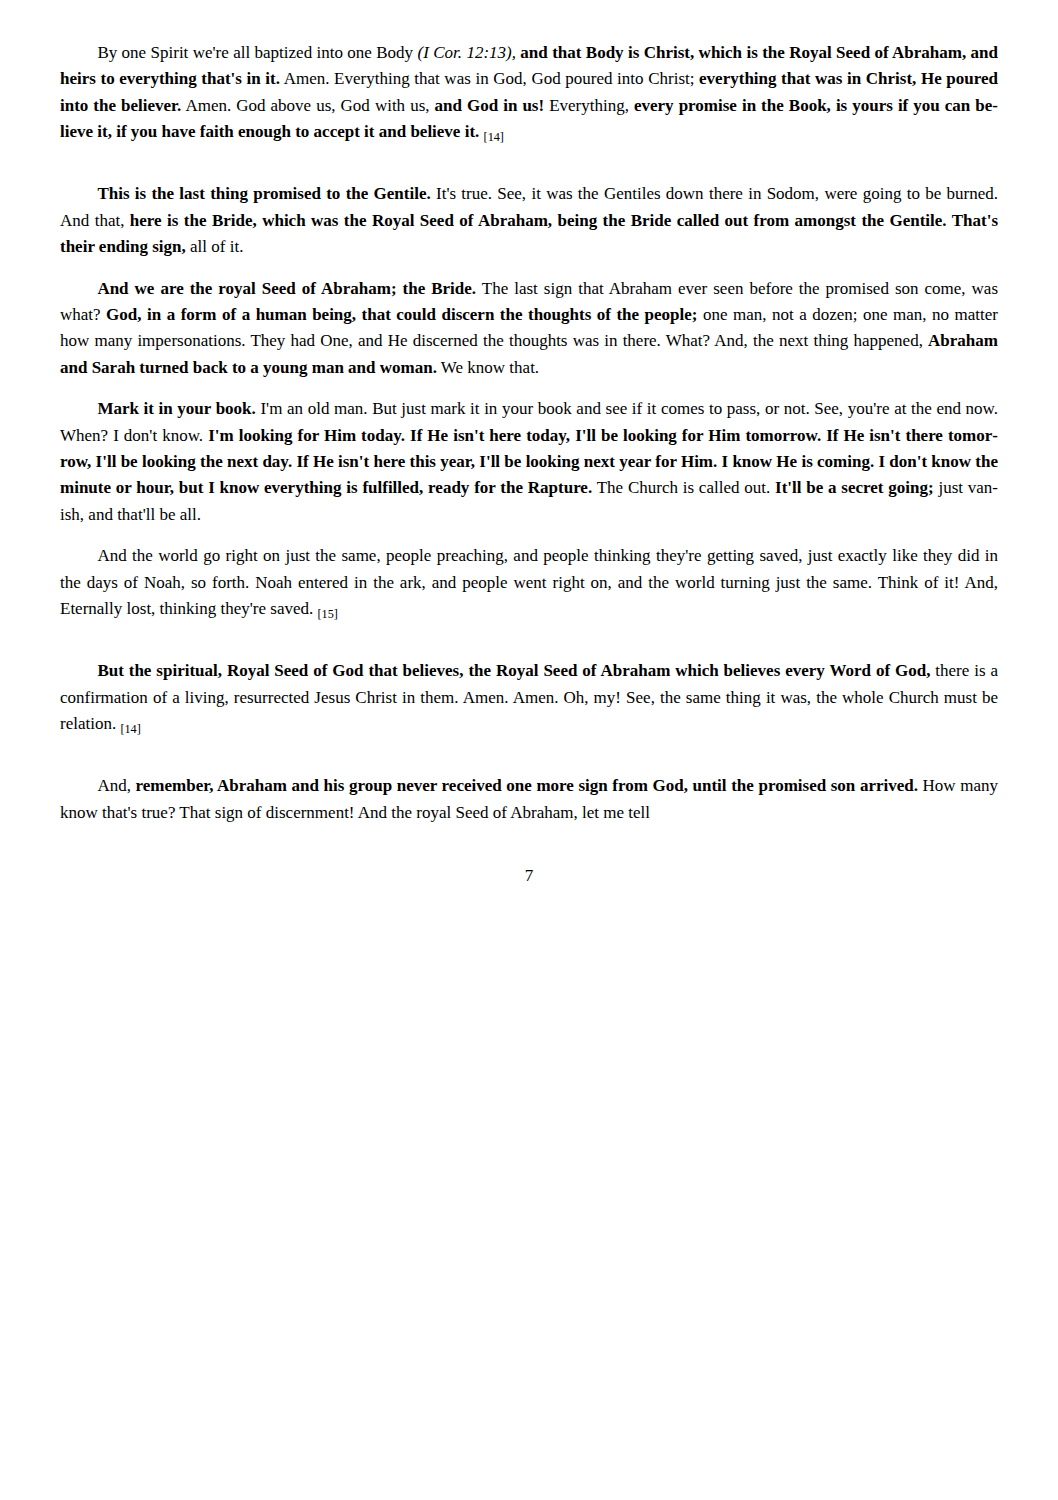By one Spirit we're all baptized into one Body (I Cor. 12:13), and that Body is Christ, which is the Royal Seed of Abraham, and heirs to everything that's in it. Amen. Everything that was in God, God poured into Christ; everything that was in Christ, He poured into the believer. Amen. God above us, God with us, and God in us! Everything, every promise in the Book, is yours if you can believe it, if you have faith enough to accept it and believe it. [14]
This is the last thing promised to the Gentile. It's true. See, it was the Gentiles down there in Sodom, were going to be burned. And that, here is the Bride, which was the Royal Seed of Abraham, being the Bride called out from amongst the Gentile. That's their ending sign, all of it.
And we are the royal Seed of Abraham; the Bride. The last sign that Abraham ever seen before the promised son come, was what? God, in a form of a human being, that could discern the thoughts of the people; one man, not a dozen; one man, no matter how many impersonations. They had One, and He discerned the thoughts was in there. What? And, the next thing happened, Abraham and Sarah turned back to a young man and woman. We know that.
Mark it in your book. I'm an old man. But just mark it in your book and see if it comes to pass, or not. See, you're at the end now. When? I don't know. I'm looking for Him today. If He isn't here today, I'll be looking for Him tomorrow. If He isn't there tomorrow, I'll be looking the next day. If He isn't here this year, I'll be looking next year for Him. I know He is coming. I don't know the minute or hour, but I know everything is fulfilled, ready for the Rapture. The Church is called out. It'll be a secret going; just vanish, and that'll be all.
And the world go right on just the same, people preaching, and people thinking they're getting saved, just exactly like they did in the days of Noah, so forth. Noah entered in the ark, and people went right on, and the world turning just the same. Think of it! And, Eternally lost, thinking they're saved. [15]
But the spiritual, Royal Seed of God that believes, the Royal Seed of Abraham which believes every Word of God, there is a confirmation of a living, resurrected Jesus Christ in them. Amen. Amen. Oh, my! See, the same thing it was, the whole Church must be relation. [14]
And, remember, Abraham and his group never received one more sign from God, until the promised son arrived. How many know that's true? That sign of discernment! And the royal Seed of Abraham, let me tell
7